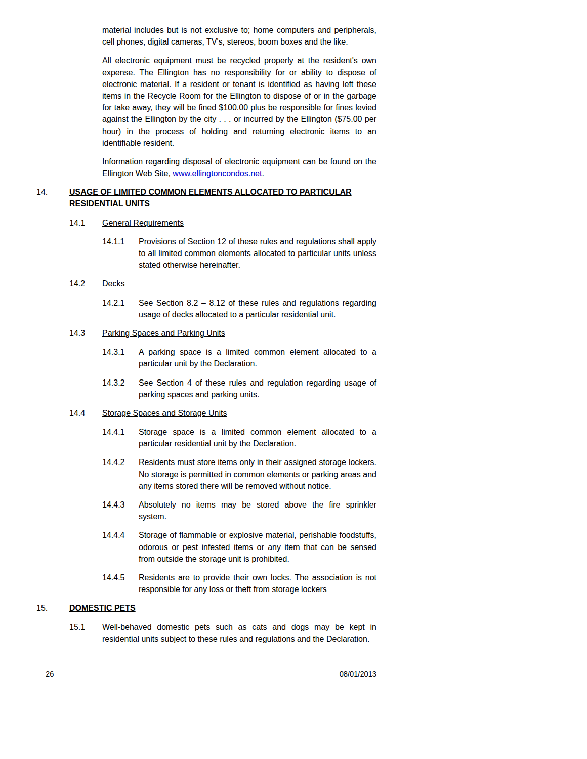material includes but is not exclusive to; home computers and peripherals, cell phones, digital cameras, TV's, stereos, boom boxes and the like.
All electronic equipment must be recycled properly at the resident's own expense. The Ellington has no responsibility for or ability to dispose of electronic material. If a resident or tenant is identified as having left these items in the Recycle Room for the Ellington to dispose of or in the garbage for take away, they will be fined $100.00 plus be responsible for fines levied against the Ellington by the city . . . or incurred by the Ellington ($75.00 per hour) in the process of holding and returning electronic items to an identifiable resident.
Information regarding disposal of electronic equipment can be found on the Ellington Web Site, www.ellingtoncondos.net.
14. USAGE OF LIMITED COMMON ELEMENTS ALLOCATED TO PARTICULAR RESIDENTIAL UNITS
14.1 General Requirements
14.1.1 Provisions of Section 12 of these rules and regulations shall apply to all limited common elements allocated to particular units unless stated otherwise hereinafter.
14.2 Decks
14.2.1 See Section 8.2 – 8.12 of these rules and regulations regarding usage of decks allocated to a particular residential unit.
14.3 Parking Spaces and Parking Units
14.3.1 A parking space is a limited common element allocated to a particular unit by the Declaration.
14.3.2 See Section 4 of these rules and regulation regarding usage of parking spaces and parking units.
14.4 Storage Spaces and Storage Units
14.4.1 Storage space is a limited common element allocated to a particular residential unit by the Declaration.
14.4.2 Residents must store items only in their assigned storage lockers. No storage is permitted in common elements or parking areas and any items stored there will be removed without notice.
14.4.3 Absolutely no items may be stored above the fire sprinkler system.
14.4.4 Storage of flammable or explosive material, perishable foodstuffs, odorous or pest infested items or any item that can be sensed from outside the storage unit is prohibited.
14.4.5 Residents are to provide their own locks. The association is not responsible for any loss or theft from storage lockers
15. DOMESTIC PETS
15.1 Well-behaved domestic pets such as cats and dogs may be kept in residential units subject to these rules and regulations and the Declaration.
26 08/01/2013